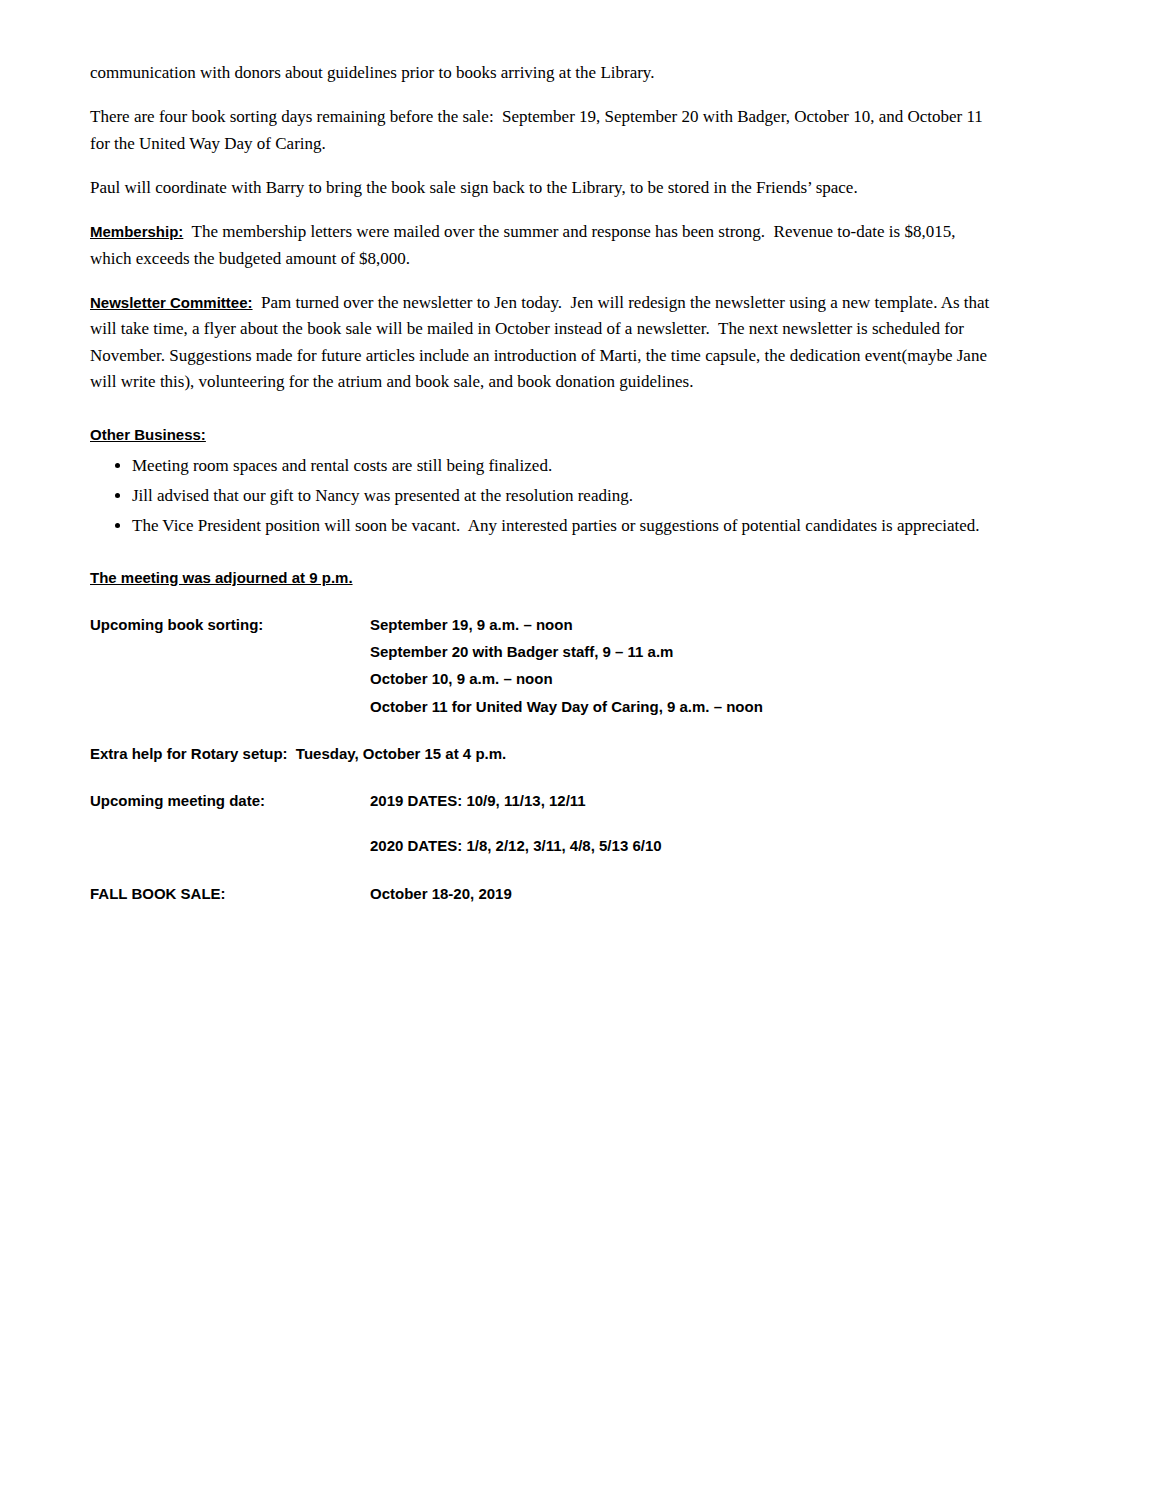communication with donors about guidelines prior to books arriving at the Library.
There are four book sorting days remaining before the sale: September 19, September 20 with Badger, October 10, and October 11 for the United Way Day of Caring.
Paul will coordinate with Barry to bring the book sale sign back to the Library, to be stored in the Friends’ space.
Membership: The membership letters were mailed over the summer and response has been strong. Revenue to-date is $8,015, which exceeds the budgeted amount of $8,000.
Newsletter Committee: Pam turned over the newsletter to Jen today. Jen will redesign the newsletter using a new template. As that will take time, a flyer about the book sale will be mailed in October instead of a newsletter. The next newsletter is scheduled for November. Suggestions made for future articles include an introduction of Marti, the time capsule, the dedication event(maybe Jane will write this), volunteering for the atrium and book sale, and book donation guidelines.
Other Business:
Meeting room spaces and rental costs are still being finalized.
Jill advised that our gift to Nancy was presented at the resolution reading.
The Vice President position will soon be vacant. Any interested parties or suggestions of potential candidates is appreciated.
The meeting was adjourned at 9 p.m.
| Upcoming book sorting: | September 19, 9 a.m. – noon |
| | September 20 with Badger staff, 9 – 11 a.m |
| | October 10, 9 a.m. – noon |
| | October 11 for United Way Day of Caring, 9 a.m. – noon |
| Extra help for Rotary setup: Tuesday, October 15 at 4 p.m. |
| Upcoming meeting date: | 2019 DATES: 10/9, 11/13, 12/11 |
| | 2020 DATES: 1/8, 2/12, 3/11, 4/8, 5/13 6/10 |
| FALL BOOK SALE: | October 18-20, 2019 |